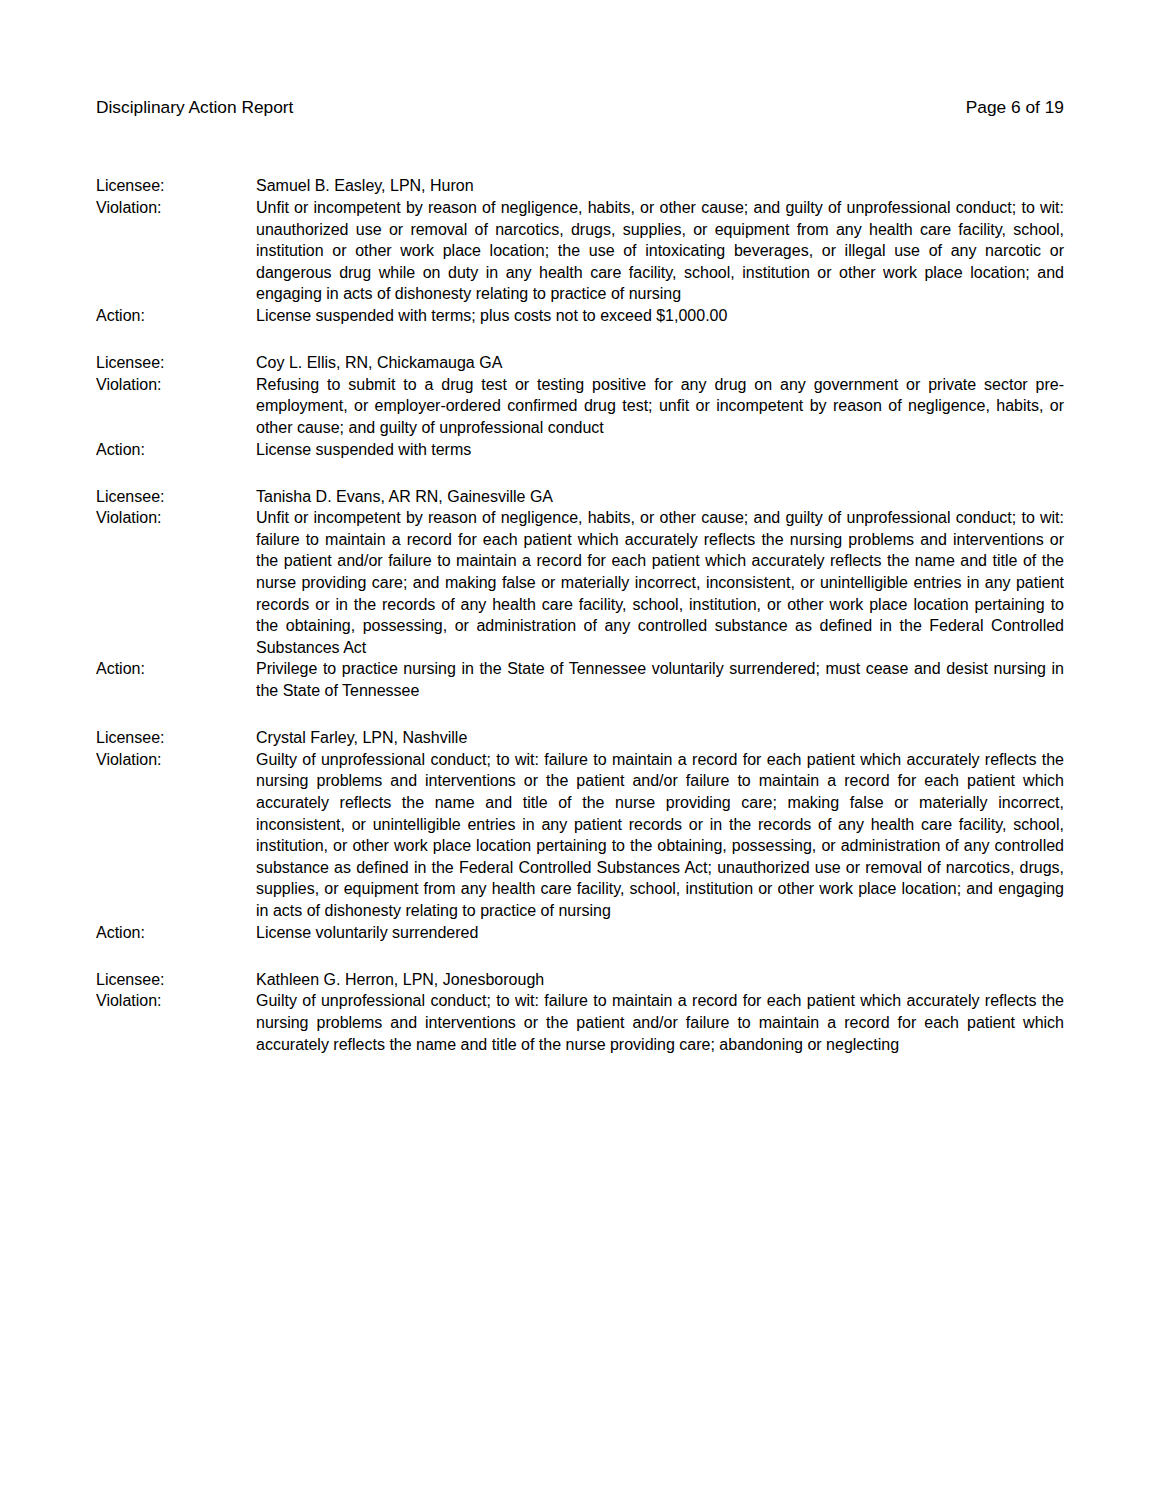Disciplinary Action Report
Page 6 of 19
Licensee:
Samuel B. Easley, LPN, Huron
Violation:
Unfit or incompetent by reason of negligence, habits, or other cause; and guilty of unprofessional conduct; to wit: unauthorized use or removal of narcotics, drugs, supplies, or equipment from any health care facility, school, institution or other work place location; the use of intoxicating beverages, or illegal use of any narcotic or dangerous drug while on duty in any health care facility, school, institution or other work place location; and engaging in acts of dishonesty relating to practice of nursing
Action:
License suspended with terms; plus costs not to exceed $1,000.00
Licensee:
Coy L. Ellis, RN, Chickamauga GA
Violation:
Refusing to submit to a drug test or testing positive for any drug on any government or private sector pre-employment, or employer-ordered confirmed drug test; unfit or incompetent by reason of negligence, habits, or other cause; and guilty of unprofessional conduct
Action:
License suspended with terms
Licensee:
Tanisha D. Evans, AR RN, Gainesville GA
Violation:
Unfit or incompetent by reason of negligence, habits, or other cause; and guilty of unprofessional conduct; to wit: failure to maintain a record for each patient which accurately reflects the nursing problems and interventions or the patient and/or failure to maintain a record for each patient which accurately reflects the name and title of the nurse providing care; and making false or materially incorrect, inconsistent, or unintelligible entries in any patient records or in the records of any health care facility, school, institution, or other work place location pertaining to the obtaining, possessing, or administration of any controlled substance as defined in the Federal Controlled Substances Act
Action:
Privilege to practice nursing in the State of Tennessee voluntarily surrendered; must cease and desist nursing in the State of Tennessee
Licensee:
Crystal Farley, LPN, Nashville
Violation:
Guilty of unprofessional conduct; to wit: failure to maintain a record for each patient which accurately reflects the nursing problems and interventions or the patient and/or failure to maintain a record for each patient which accurately reflects the name and title of the nurse providing care; making false or materially incorrect, inconsistent, or unintelligible entries in any patient records or in the records of any health care facility, school, institution, or other work place location pertaining to the obtaining, possessing, or administration of any controlled substance as defined in the Federal Controlled Substances Act; unauthorized use or removal of narcotics, drugs, supplies, or equipment from any health care facility, school, institution or other work place location; and engaging in acts of dishonesty relating to practice of nursing
Action:
License voluntarily surrendered
Licensee:
Kathleen G. Herron, LPN, Jonesborough
Violation:
Guilty of unprofessional conduct; to wit: failure to maintain a record for each patient which accurately reflects the nursing problems and interventions or the patient and/or failure to maintain a record for each patient which accurately reflects the name and title of the nurse providing care; abandoning or neglecting